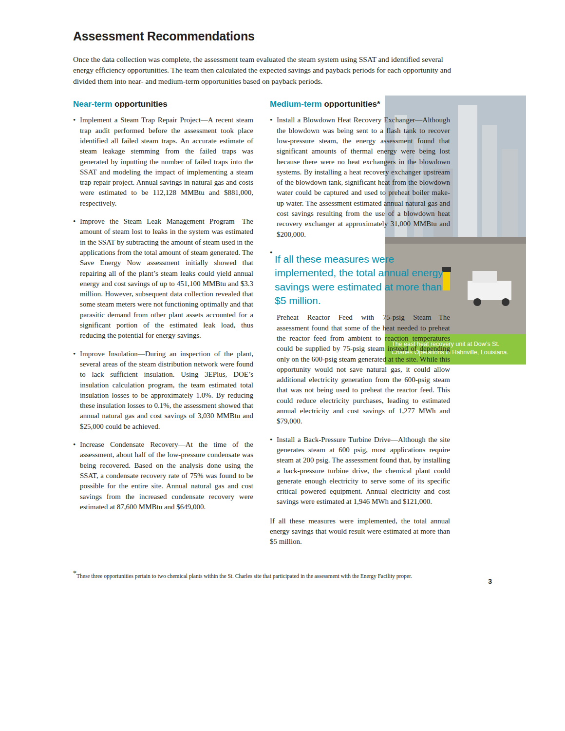Assessment Recommendations
Once the data collection was complete, the assessment team evaluated the steam system using SSAT and identified several energy efficiency opportunities. The team then calculated the expected savings and payback periods for each opportunity and divided them into near- and medium-term opportunities based on payback periods.
The east heat recovery unit at Dow’s St. Charles Operations in Hahnville, Louisiana.
Near-term opportunities
Implement a Steam Trap Repair Project—A recent steam trap audit performed before the assessment took place identified all failed steam traps. An accurate estimate of steam leakage stemming from the failed traps was generated by inputting the number of failed traps into the SSAT and modeling the impact of implementing a steam trap repair project. Annual savings in natural gas and costs were estimated to be 112,128 MMBtu and $881,000, respectively.
Improve the Steam Leak Management Program—The amount of steam lost to leaks in the system was estimated in the SSAT by subtracting the amount of steam used in the applications from the total amount of steam generated. The Save Energy Now assessment initially showed that repairing all of the plant’s steam leaks could yield annual energy and cost savings of up to 451,100 MMBtu and $3.3 million. However, subsequent data collection revealed that some steam meters were not functioning optimally and that parasitic demand from other plant assets accounted for a significant portion of the estimated leak load, thus reducing the potential for energy savings.
Improve Insulation—During an inspection of the plant, several areas of the steam distribution network were found to lack sufficient insulation. Using 3EPlus, DOE’s insulation calculation program, the team estimated total insulation losses to be approximately 1.0%. By reducing these insulation losses to 0.1%, the assessment showed that annual natural gas and cost savings of 3,030 MMBtu and $25,000 could be achieved.
Increase Condensate Recovery—At the time of the assessment, about half of the low-pressure condensate was being recovered. Based on the analysis done using the SSAT, a condensate recovery rate of 75% was found to be possible for the entire site. Annual natural gas and cost savings from the increased condensate recovery were estimated at 87,600 MMBtu and $649,000.
Medium-term opportunities*
Install a Blowdown Heat Recovery Exchanger—Although the blowdown was being sent to a flash tank to recover low-pressure steam, the energy assessment found that significant amounts of thermal energy were being lost because there were no heat exchangers in the blowdown systems. By installing a heat recovery exchanger upstream of the blowdown tank, significant heat from the blowdown water could be captured and used to preheat boiler make-up water. The assessment estimated annual natural gas and cost savings resulting from the use of a blowdown heat recovery exchanger at approximately 31,000 MMBtu and $200,000.
If all these measures were implemented, the total annual energy savings were estimated at more than $5 million.
Preheat Reactor Feed with 75-psig Steam—The assessment found that some of the heat needed to preheat the reactor feed from ambient to reaction temperatures could be supplied by 75-psig steam instead of depending only on the 600-psig steam generated at the site. While this opportunity would not save natural gas, it could allow additional electricity generation from the 600-psig steam that was not being used to preheat the reactor feed. This could reduce electricity purchases, leading to estimated annual electricity and cost savings of 1,277 MWh and $79,000.
Install a Back-Pressure Turbine Drive—Although the site generates steam at 600 psig, most applications require steam at 200 psig. The assessment found that, by installing a back-pressure turbine drive, the chemical plant could generate enough electricity to serve some of its specific critical powered equipment. Annual electricity and cost savings were estimated at 1,946 MWh and $121,000.
If all these measures were implemented, the total annual energy savings that would result were estimated at more than $5 million.
*These three opportunities pertain to two chemical plants within the St. Charles site that participated in the assessment with the Energy Facility proper.
3